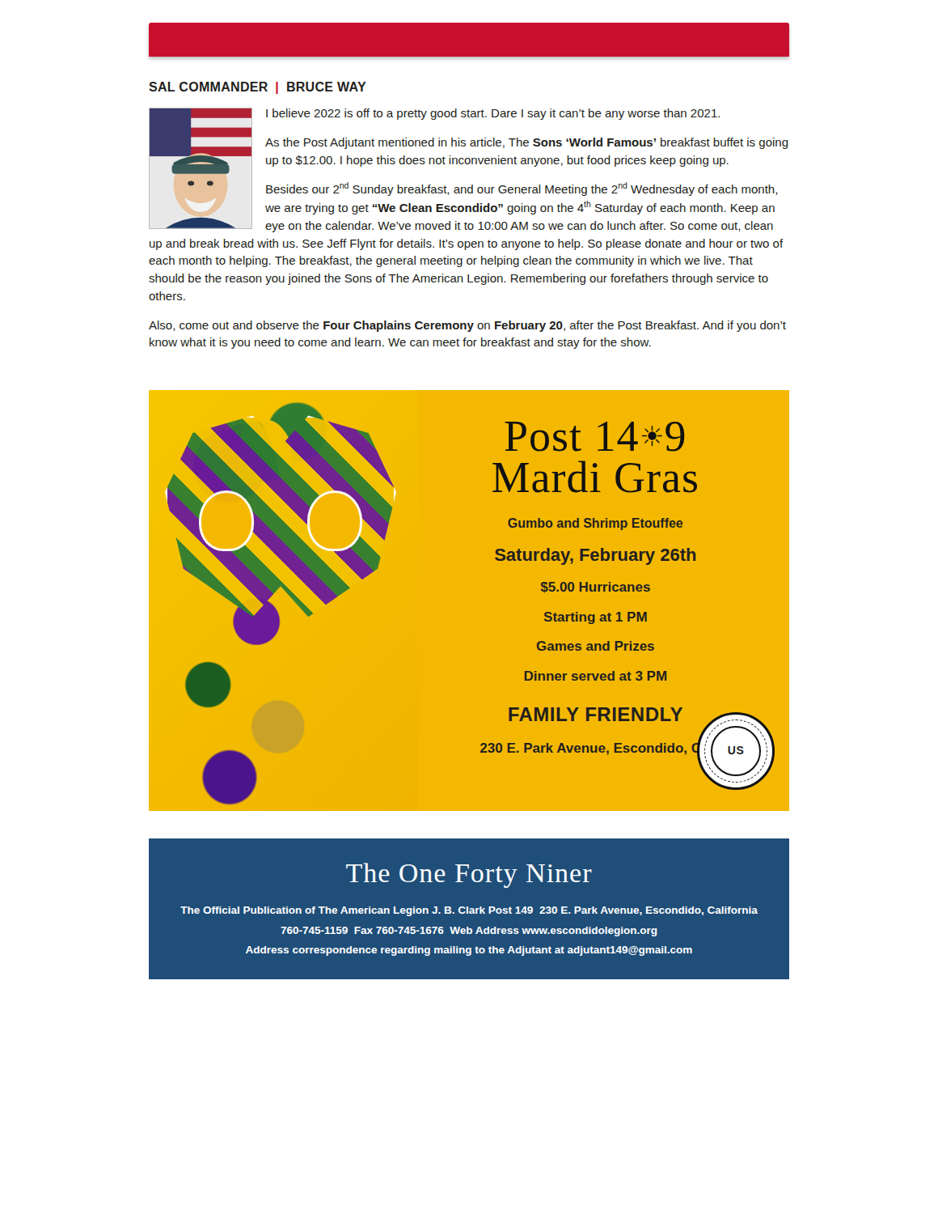SAL Commander | Bruce Way
I believe 2022 is off to a pretty good start. Dare I say it can’t be any worse than 2021.
As the Post Adjutant mentioned in his article, The Sons ‘World Famous’ breakfast buffet is going up to $12.00. I hope this does not inconvenient anyone, but food prices keep going up.
Besides our 2nd Sunday breakfast, and our General Meeting the 2nd Wednesday of each month, we are trying to get “We Clean Escondido” going on the 4th Saturday of each month. Keep an eye on the calendar. We’ve moved it to 10:00 AM so we can do lunch after. So come out, clean up and break bread with us. See Jeff Flynt for details. It’s open to anyone to help. So please donate and hour or two of each month to helping. The breakfast, the general meeting or helping clean the community in which we live. That should be the reason you joined the Sons of The American Legion. Remembering our forefathers through service to others.
Also, come out and observe the Four Chaplains Ceremony on February 20, after the Post Breakfast. And if you don’t know what it is you need to come and learn. We can meet for breakfast and stay for the show.
Post 14☀9
Mardi Gras
Gumbo and Shrimp Etouffee
Saturday, February 26th
$5.00 Hurricanes
Starting at 1 PM
Games and Prizes
Dinner served at 3 PM
FAMILY FRIENDLY
230 E. Park Avenue, Escondido, CA
US
The One Forty Niner
The Official Publication of The American Legion J. B. Clark Post 149 230 E. Park Avenue, Escondido, California
760-745-1159 Fax 760-745-1676 Web Address www.escondidolegion.org
Address correspondence regarding mailing to the Adjutant at adjutant149@gmail.com